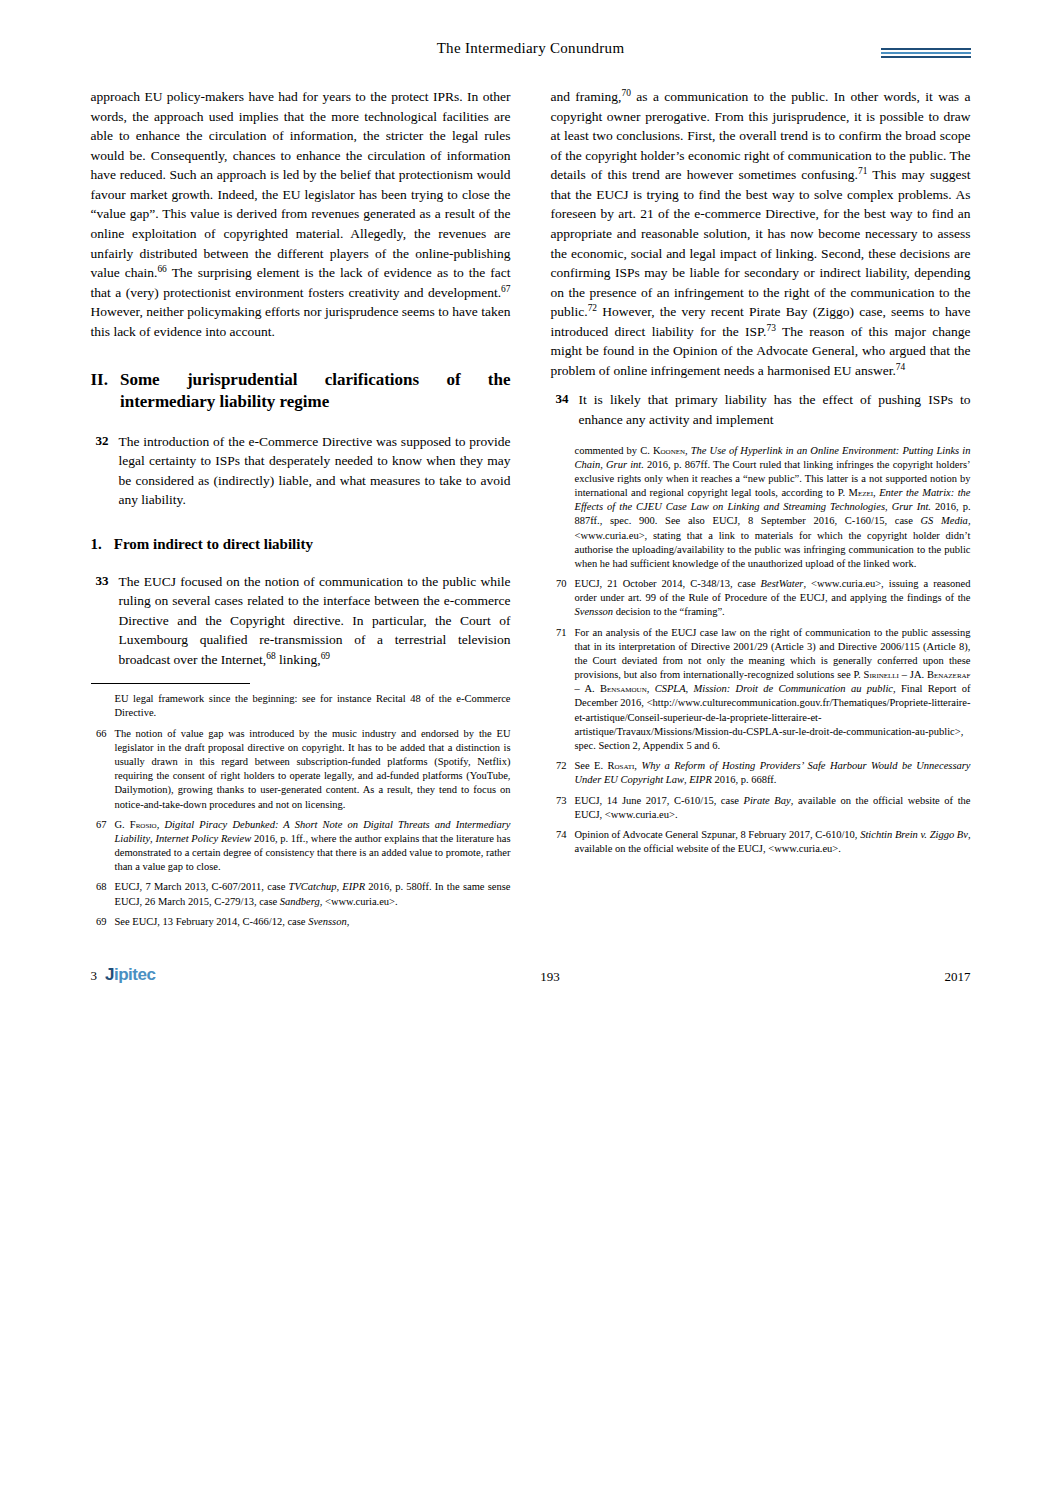The Intermediary Conundrum
approach EU policy-makers have had for years to the protect IPRs. In other words, the approach used implies that the more technological facilities are able to enhance the circulation of information, the stricter the legal rules would be. Consequently, chances to enhance the circulation of information have reduced. Such an approach is led by the belief that protectionism would favour market growth. Indeed, the EU legislator has been trying to close the “value gap”. This value is derived from revenues generated as a result of the online exploitation of copyrighted material. Allegedly, the revenues are unfairly distributed between the different players of the online-publishing value chain.66 The surprising element is the lack of evidence as to the fact that a (very) protectionist environment fosters creativity and development.67 However, neither policymaking efforts nor jurisprudence seems to have taken this lack of evidence into account.
II. Some jurisprudential clarifications of the intermediary liability regime
32
The introduction of the e-Commerce Directive was supposed to provide legal certainty to ISPs that desperately needed to know when they may be considered as (indirectly) liable, and what measures to take to avoid any liability.
1. From indirect to direct liability
33
The EUCJ focused on the notion of communication to the public while ruling on several cases related to the interface between the e-commerce Directive and the Copyright directive. In particular, the Court of Luxembourg qualified re-transmission of a terrestrial television broadcast over the Internet,68 linking,69
EU legal framework since the beginning: see for instance Recital 48 of the e-Commerce Directive.
66
The notion of value gap was introduced by the music industry and endorsed by the EU legislator in the draft proposal directive on copyright. It has to be added that a distinction is usually drawn in this regard between subscription-funded platforms (Spotify, Netflix) requiring the consent of right holders to operate legally, and ad-funded platforms (YouTube, Dailymotion), growing thanks to user-generated content. As a result, they tend to focus on notice-and-take-down procedures and not on licensing.
67
G. Frosio, Digital Piracy Debunked: A Short Note on Digital Threats and Intermediary Liability, Internet Policy Review 2016, p. 1ff., where the author explains that the literature has demonstrated to a certain degree of consistency that there is an added value to promote, rather than a value gap to close.
68
EUCJ, 7 March 2013, C-607/2011, case TVCatchup, EIPR 2016, p. 580ff. In the same sense EUCJ, 26 March 2015, C-279/13, case Sandberg, <www.curia.eu>.
69
See EUCJ, 13 February 2014, C-466/12, case Svensson,
and framing,70 as a communication to the public. In other words, it was a copyright owner prerogative. From this jurisprudence, it is possible to draw at least two conclusions. First, the overall trend is to confirm the broad scope of the copyright holder’s economic right of communication to the public. The details of this trend are however sometimes confusing.71 This may suggest that the EUCJ is trying to find the best way to solve complex problems. As foreseen by art. 21 of the e-commerce Directive, for the best way to find an appropriate and reasonable solution, it has now become necessary to assess the economic, social and legal impact of linking. Second, these decisions are confirming ISPs may be liable for secondary or indirect liability, depending on the presence of an infringement to the right of the communication to the public.72 However, the very recent Pirate Bay (Ziggo) case, seems to have introduced direct liability for the ISP.73 The reason of this major change might be found in the Opinion of the Advocate General, who argued that the problem of online infringement needs a harmonised EU answer.74
34
It is likely that primary liability has the effect of pushing ISPs to enhance any activity and implement
commented by C. Koonen, The Use of Hyperlink in an Online Environment: Putting Links in Chain, Grur int. 2016, p. 867ff. The Court ruled that linking infringes the copyright holders’ exclusive rights only when it reaches a “new public”. This latter is a not supported notion by international and regional copyright legal tools, according to P. Mezei, Enter the Matrix: the Effects of the CJEU Case Law on Linking and Streaming Technologies, Grur Int. 2016, p. 887ff., spec. 900. See also EUCJ, 8 September 2016, C-160/15, case GS Media, <www.curia.eu>, stating that a link to materials for which the copyright holder didn’t authorise the uploading/availability to the public was infringing communication to the public when he had sufficient knowledge of the unauthorized upload of the linked work.
70
EUCJ, 21 October 2014, C-348/13, case BestWater, <www.curia.eu>, issuing a reasoned order under art. 99 of the Rule of Procedure of the EUCJ, and applying the findings of the Svensson decision to the “framing”.
71
For an analysis of the EUCJ case law on the right of communication to the public assessing that in its interpretation of Directive 2001/29 (Article 3) and Directive 2006/115 (Article 8), the Court deviated from not only the meaning which is generally conferred upon these provisions, but also from internationally-recognized solutions see P. Sirinelli – JA. Benazeraf – A. Bensamoun, CSPLA, Mission: Droit de Communication au public, Final Report of December 2016, <http://www.culturecommunication.gouv.fr/Thematiques/Propriete-litteraire-et-artistique/Conseil-superieur-de-la-propriete-litteraire-et-artistique/Travaux/Missions/Mission-du-CSPLA-sur-le-droit-de-communication-au-public>, spec. Section 2, Appendix 5 and 6.
72
See E. Rosati, Why a Reform of Hosting Providers’ Safe Harbour Would be Unnecessary Under EU Copyright Law, EIPR 2016, p. 668ff.
73
EUCJ, 14 June 2017, C-610/15, case Pirate Bay, available on the official website of the EUCJ, <www.curia.eu>.
74
Opinion of Advocate General Szpunar, 8 February 2017, C-610/10, Stichtin Brein v. Ziggo Bv, available on the official website of the EUCJ, <www.curia.eu>.
3 Jipitec
193
2017